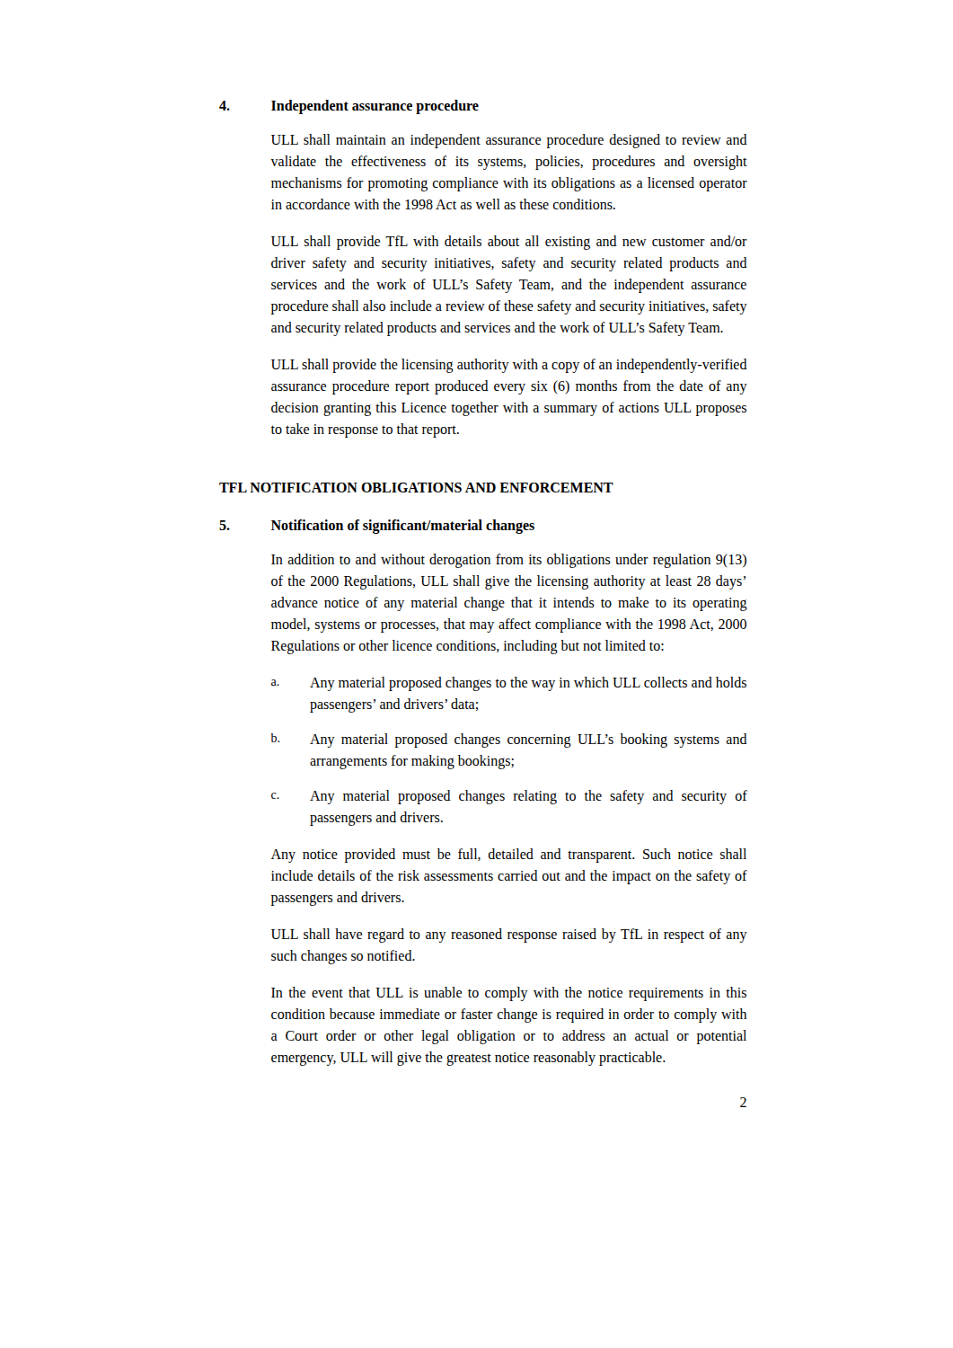4.
Independent assurance procedure
ULL shall maintain an independent assurance procedure designed to review and validate the effectiveness of its systems, policies, procedures and oversight mechanisms for promoting compliance with its obligations as a licensed operator in accordance with the 1998 Act as well as these conditions.
ULL shall provide TfL with details about all existing and new customer and/or driver safety and security initiatives, safety and security related products and services and the work of ULL’s Safety Team, and the independent assurance procedure shall also include a review of these safety and security initiatives, safety and security related products and services and the work of ULL’s Safety Team.
ULL shall provide the licensing authority with a copy of an independently-verified assurance procedure report produced every six (6) months from the date of any decision granting this Licence together with a summary of actions ULL proposes to take in response to that report.
TFL NOTIFICATION OBLIGATIONS AND ENFORCEMENT
5.
Notification of significant/material changes
In addition to and without derogation from its obligations under regulation 9(13) of the 2000 Regulations, ULL shall give the licensing authority at least 28 days’ advance notice of any material change that it intends to make to its operating model, systems or processes, that may affect compliance with the 1998 Act, 2000 Regulations or other licence conditions, including but not limited to:
a.
Any material proposed changes to the way in which ULL collects and holds passengers’ and drivers’ data;
b.
Any material proposed changes concerning ULL’s booking systems and arrangements for making bookings;
c.
Any material proposed changes relating to the safety and security of passengers and drivers.
Any notice provided must be full, detailed and transparent. Such notice shall include details of the risk assessments carried out and the impact on the safety of passengers and drivers.
ULL shall have regard to any reasoned response raised by TfL in respect of any such changes so notified.
In the event that ULL is unable to comply with the notice requirements in this condition because immediate or faster change is required in order to comply with a Court order or other legal obligation or to address an actual or potential emergency, ULL will give the greatest notice reasonably practicable.
2